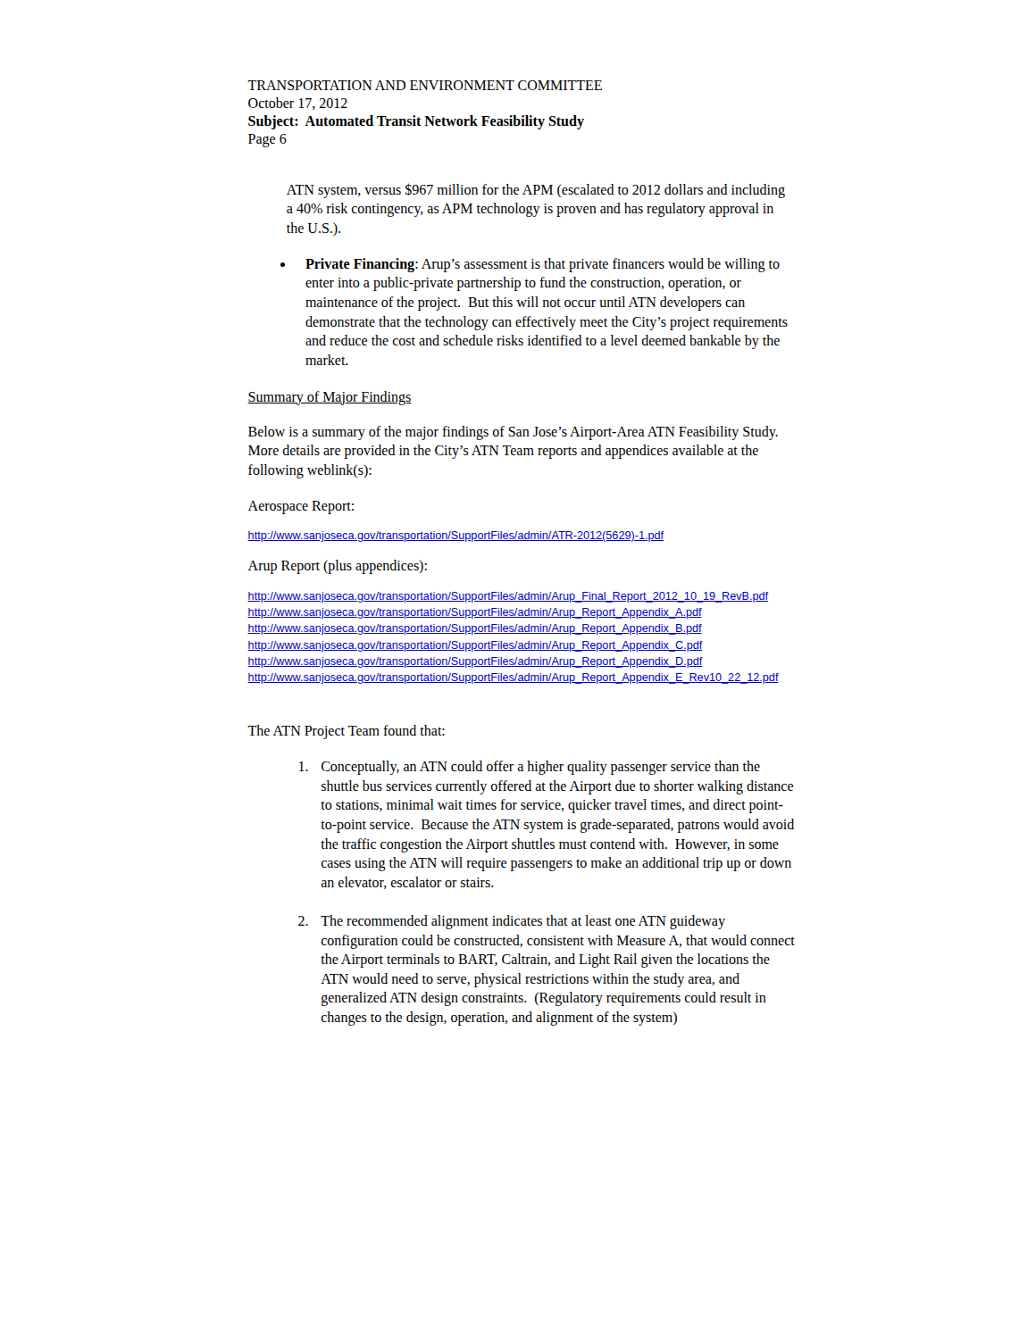TRANSPORTATION AND ENVIRONMENT COMMITTEE
October 17, 2012
Subject: Automated Transit Network Feasibility Study
Page 6
ATN system, versus $967 million for the APM (escalated to 2012 dollars and including a 40% risk contingency, as APM technology is proven and has regulatory approval in the U.S.).
Private Financing: Arup’s assessment is that private financers would be willing to enter into a public-private partnership to fund the construction, operation, or maintenance of the project. But this will not occur until ATN developers can demonstrate that the technology can effectively meet the City’s project requirements and reduce the cost and schedule risks identified to a level deemed bankable by the market.
Summary of Major Findings
Below is a summary of the major findings of San Jose’s Airport-Area ATN Feasibility Study. More details are provided in the City’s ATN Team reports and appendices available at the following weblink(s):
Aerospace Report:
http://www.sanjoseca.gov/transportation/SupportFiles/admin/ATR-2012(5629)-1.pdf
Arup Report (plus appendices):
http://www.sanjoseca.gov/transportation/SupportFiles/admin/Arup_Final_Report_2012_10_19_RevB.pdf
http://www.sanjoseca.gov/transportation/SupportFiles/admin/Arup_Report_Appendix_A.pdf
http://www.sanjoseca.gov/transportation/SupportFiles/admin/Arup_Report_Appendix_B.pdf
http://www.sanjoseca.gov/transportation/SupportFiles/admin/Arup_Report_Appendix_C.pdf
http://www.sanjoseca.gov/transportation/SupportFiles/admin/Arup_Report_Appendix_D.pdf
http://www.sanjoseca.gov/transportation/SupportFiles/admin/Arup_Report_Appendix_E_Rev10_22_12.pdf
The ATN Project Team found that:
Conceptually, an ATN could offer a higher quality passenger service than the shuttle bus services currently offered at the Airport due to shorter walking distance to stations, minimal wait times for service, quicker travel times, and direct point-to-point service. Because the ATN system is grade-separated, patrons would avoid the traffic congestion the Airport shuttles must contend with. However, in some cases using the ATN will require passengers to make an additional trip up or down an elevator, escalator or stairs.
The recommended alignment indicates that at least one ATN guideway configuration could be constructed, consistent with Measure A, that would connect the Airport terminals to BART, Caltrain, and Light Rail given the locations the ATN would need to serve, physical restrictions within the study area, and generalized ATN design constraints. (Regulatory requirements could result in changes to the design, operation, and alignment of the system)